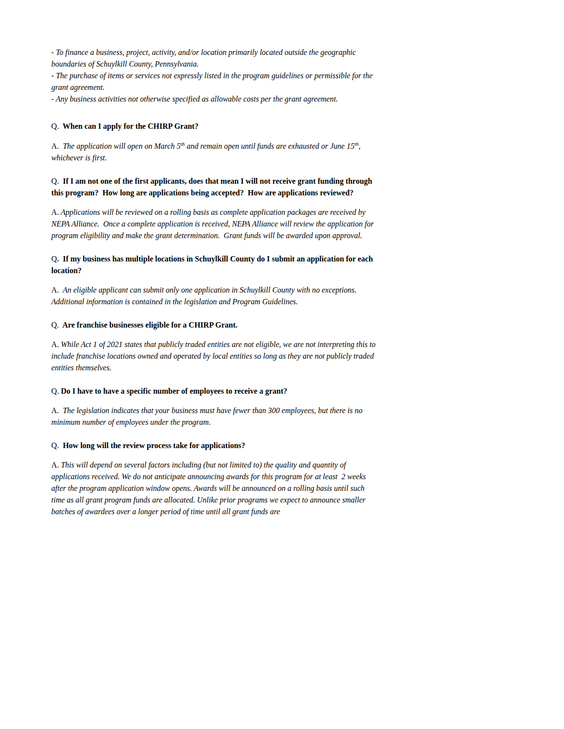- To finance a business, project, activity, and/or location primarily located outside the geographic boundaries of Schuylkill County, Pennsylvania.
- The purchase of items or services not expressly listed in the program guidelines or permissible for the grant agreement.
- Any business activities not otherwise specified as allowable costs per the grant agreement.
Q. When can I apply for the CHIRP Grant?
A. The application will open on March 5th and remain open until funds are exhausted or June 15th, whichever is first.
Q. If I am not one of the first applicants, does that mean I will not receive grant funding through this program? How long are applications being accepted? How are applications reviewed?
A. Applications will be reviewed on a rolling basis as complete application packages are received by NEPA Alliance. Once a complete application is received, NEPA Alliance will review the application for program eligibility and make the grant determination. Grant funds will be awarded upon approval.
Q. If my business has multiple locations in Schuylkill County do I submit an application for each location?
A. An eligible applicant can submit only one application in Schuylkill County with no exceptions. Additional information is contained in the legislation and Program Guidelines.
Q. Are franchise businesses eligible for a CHIRP Grant.
A. While Act 1 of 2021 states that publicly traded entities are not eligible, we are not interpreting this to include franchise locations owned and operated by local entities so long as they are not publicly traded entities themselves.
Q. Do I have to have a specific number of employees to receive a grant?
A. The legislation indicates that your business must have fewer than 300 employees, but there is no minimum number of employees under the program.
Q. How long will the review process take for applications?
A. This will depend on several factors including (but not limited to) the quality and quantity of applications received. We do not anticipate announcing awards for this program for at least 2 weeks after the program application window opens. Awards will be announced on a rolling basis until such time as all grant program funds are allocated. Unlike prior programs we expect to announce smaller batches of awardees over a longer period of time until all grant funds are